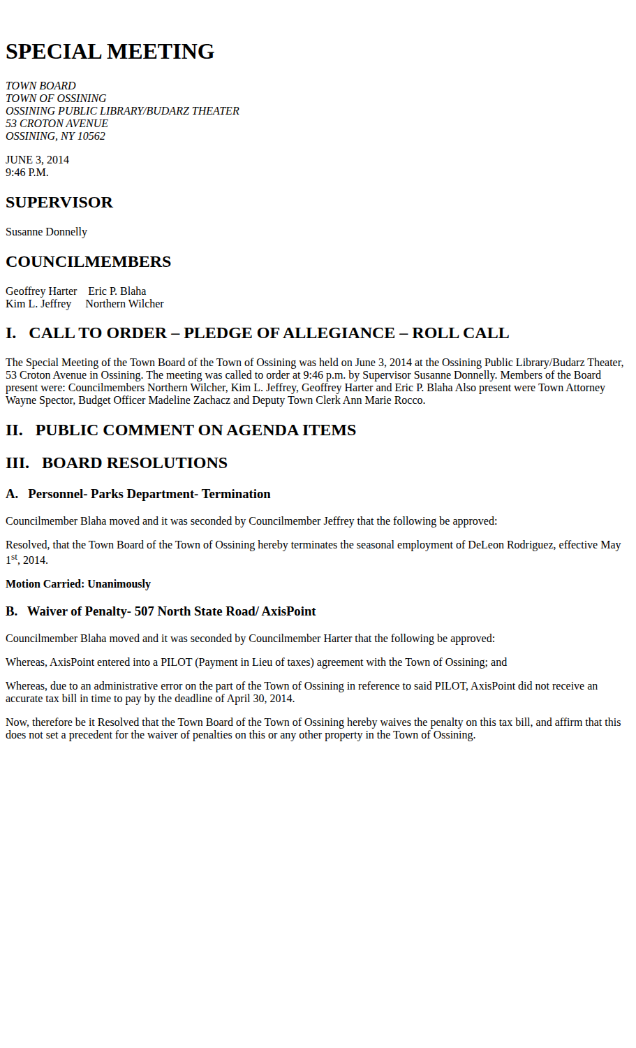SPECIAL MEETING
TOWN BOARD
TOWN OF OSSINING
OSSINING PUBLIC LIBRARY/BUDARZ THEATER
53 CROTON AVENUE
OSSINING, NY 10562
JUNE 3, 2014
9:46 P.M.
SUPERVISOR
Susanne Donnelly
COUNCILMEMBERS
Geoffrey Harter Eric P. Blaha
Kim L. Jeffrey Northern Wilcher
I. CALL TO ORDER – PLEDGE OF ALLEGIANCE – ROLL CALL
The Special Meeting of the Town Board of the Town of Ossining was held on June 3, 2014 at the Ossining Public Library/Budarz Theater, 53 Croton Avenue in Ossining. The meeting was called to order at 9:46 p.m. by Supervisor Susanne Donnelly. Members of the Board present were: Councilmembers Northern Wilcher, Kim L. Jeffrey, Geoffrey Harter and Eric P. Blaha Also present were Town Attorney Wayne Spector, Budget Officer Madeline Zachacz and Deputy Town Clerk Ann Marie Rocco.
II. PUBLIC COMMENT ON AGENDA ITEMS
III. BOARD RESOLUTIONS
A. Personnel- Parks Department- Termination
Councilmember Blaha moved and it was seconded by Councilmember Jeffrey that the following be approved:
Resolved, that the Town Board of the Town of Ossining hereby terminates the seasonal employment of DeLeon Rodriguez, effective May 1st, 2014.
Motion Carried: Unanimously
B. Waiver of Penalty- 507 North State Road/ AxisPoint
Councilmember Blaha moved and it was seconded by Councilmember Harter that the following be approved:
Whereas, AxisPoint entered into a PILOT (Payment in Lieu of taxes) agreement with the Town of Ossining; and
Whereas, due to an administrative error on the part of the Town of Ossining in reference to said PILOT, AxisPoint did not receive an accurate tax bill in time to pay by the deadline of April 30, 2014.
Now, therefore be it Resolved that the Town Board of the Town of Ossining hereby waives the penalty on this tax bill, and affirm that this does not set a precedent for the waiver of penalties on this or any other property in the Town of Ossining.